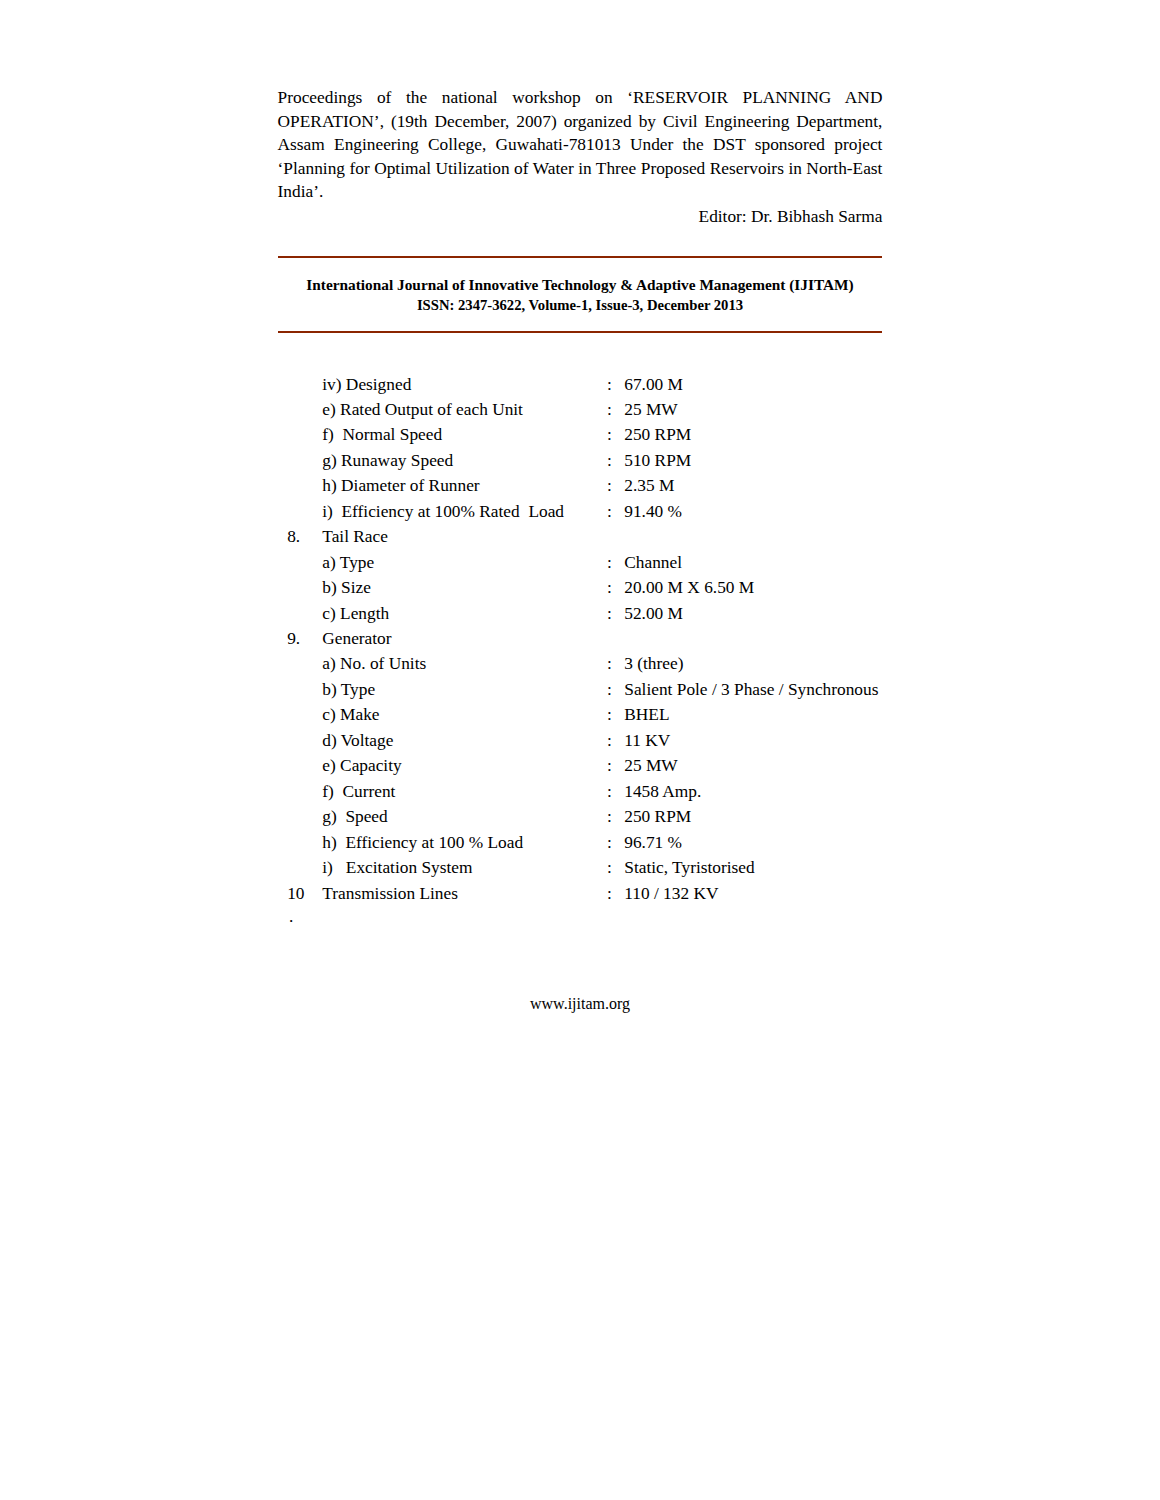Proceedings of the national workshop on ‘RESERVOIR PLANNING AND OPERATION’, (19th December, 2007) organized by Civil Engineering Department, Assam Engineering College, Guwahati-781013 Under the DST sponsored project ‘Planning for Optimal Utilization of Water in Three Proposed Reservoirs in North-East India’. Editor: Dr. Bibhash Sarma
International Journal of Innovative Technology & Adaptive Management (IJITAM)
ISSN: 2347-3622, Volume-1, Issue-3, December 2013
| | iv) Designed | : | 67.00 M |
| | e) Rated Output of each Unit | : | 25 MW |
| | f) Normal Speed | : | 250 RPM |
| | g) Runaway Speed | : | 510 RPM |
| | h) Diameter of Runner | : | 2.35 M |
| | i) Efficiency at 100% Rated Load | : | 91.40 % |
| 8. | Tail Race | | |
| | a) Type | : | Channel |
| | b) Size | : | 20.00 M X 6.50 M |
| | c) Length | : | 52.00 M |
| 9. | Generator | | |
| | a) No. of Units | : | 3 (three) |
| | b) Type | : | Salient Pole / 3 Phase / Synchronous |
| | c) Make | : | BHEL |
| | d) Voltage | : | 11 KV |
| | e) Capacity | : | 25 MW |
| | f) Current | : | 1458 Amp. |
| | g) Speed | : | 250 RPM |
| | h) Efficiency at 100 % Load | : | 96.71 % |
| | i) Excitation System | : | Static, Tyristorised |
| 10 . | Transmission Lines | : | 110 / 132 KV |
www.ijitam.org